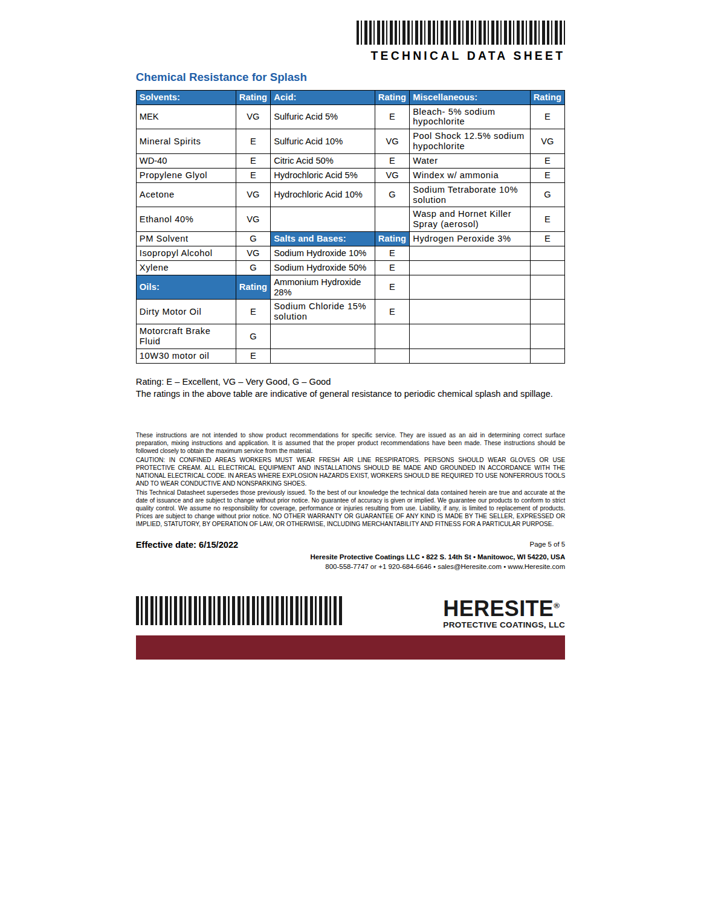TECHNICAL DATA SHEET
Chemical Resistance for Splash
| Solvents: | Rating | Acid: | Rating | Miscellaneous: | Rating |
| --- | --- | --- | --- | --- | --- |
| MEK | VG | Sulfuric Acid 5% | E | Bleach- 5% sodium hypochlorite | E |
| Mineral Spirits | E | Sulfuric Acid 10% | VG | Pool Shock 12.5% sodium hypochlorite | VG |
| WD-40 | E | Citric Acid 50% | E | Water | E |
| Propylene Glyol | E | Hydrochloric Acid 5% | VG | Windex w/ ammonia | E |
| Acetone | VG | Hydrochloric Acid 10% | G | Sodium Tetraborate 10% solution | G |
| Ethanol 40% | VG | | | Wasp and Hornet Killer Spray (aerosol) | E |
| PM Solvent | G | Salts and Bases: | Rating | Hydrogen Peroxide 3% | E |
| Isopropyl Alcohol | VG | Sodium Hydroxide 10% | E | | |
| Xylene | G | Sodium Hydroxide 50% | E | | |
| Oils: | Rating | Ammonium Hydroxide 28% | E | | |
| Dirty Motor Oil | E | Sodium Chloride 15% solution | E | | |
| Motorcraft Brake Fluid | G | | | | |
| 10W30 motor oil | E | | | | |
Rating: E – Excellent, VG – Very Good, G – Good
The ratings in the above table are indicative of general resistance to periodic chemical splash and spillage.
These instructions are not intended to show product recommendations for specific service. They are issued as an aid in determining correct surface preparation, mixing instructions and application. It is assumed that the proper product recommendations have been made. These instructions should be followed closely to obtain the maximum service from the material.
CAUTION: IN CONFINED AREAS WORKERS MUST WEAR FRESH AIR LINE RESPIRATORS. PERSONS SHOULD WEAR GLOVES OR USE PROTECTIVE CREAM. ALL ELECTRICAL EQUIPMENT AND INSTALLATIONS SHOULD BE MADE AND GROUNDED IN ACCORDANCE WITH THE NATIONAL ELECTRICAL CODE. IN AREAS WHERE EXPLOSION HAZARDS EXIST, WORKERS SHOULD BE REQUIRED TO USE NONFERROUS TOOLS AND TO WEAR CONDUCTIVE AND NONSPARKING SHOES.
This Technical Datasheet supersedes those previously issued. To the best of our knowledge the technical data contained herein are true and accurate at the date of issuance and are subject to change without prior notice. No guarantee of accuracy is given or implied. We guarantee our products to conform to strict quality control. We assume no responsibility for coverage, performance or injuries resulting from use. Liability, if any, is limited to replacement of products. Prices are subject to change without prior notice. NO OTHER WARRANTY OR GUARANTEE OF ANY KIND IS MADE BY THE SELLER, EXPRESSED OR IMPLIED, STATUTORY, BY OPERATION OF LAW, OR OTHERWISE, INCLUDING MERCHANTABILITY AND FITNESS FOR A PARTICULAR PURPOSE.
Effective date: 6/15/2022
Page 5 of 5
Heresite Protective Coatings LLC • 822 S. 14th St • Manitowoc, WI 54220, USA
800-558-7747 or +1 920-684-6646 • sales@Heresite.com • www.Heresite.com
HERESITE®
PROTECTIVE COATINGS, LLC